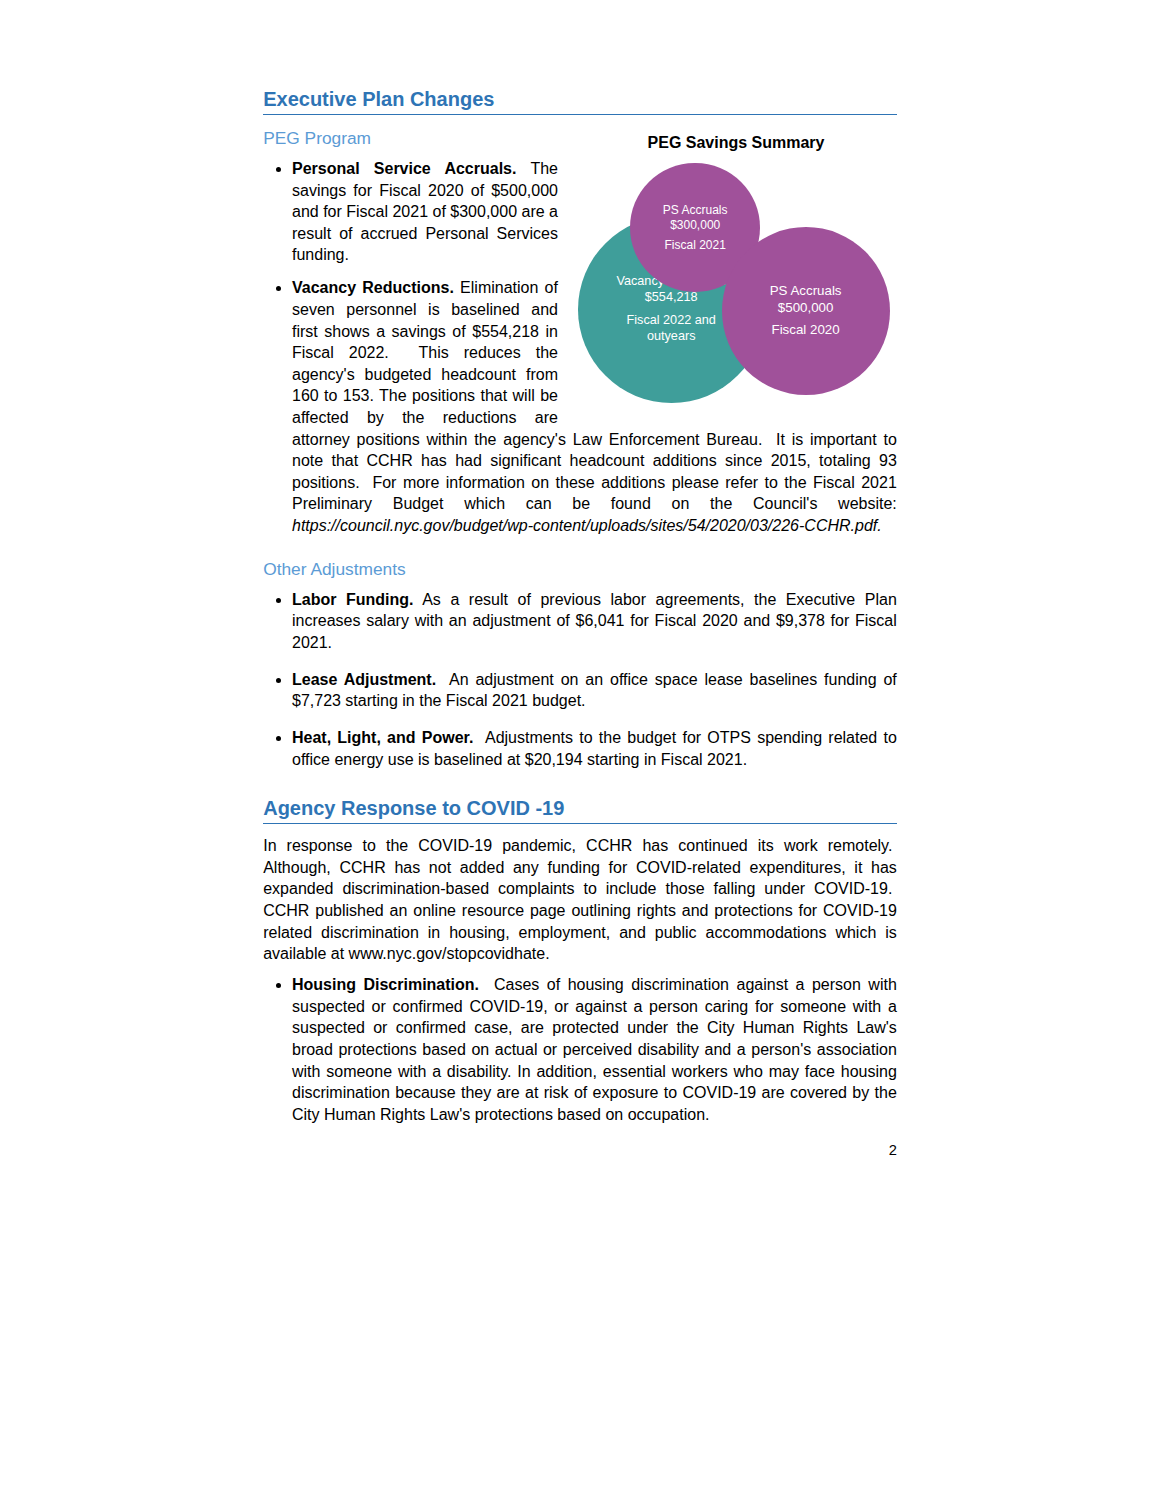Executive Plan Changes
PEG Savings Summary
Vacancy reductions $554,218 Fiscal 2022 and outyears
PS Accruals $300,000 Fiscal 2021
PS Accruals $500,000 Fiscal 2020
PEG Program
Personal Service Accruals. The savings for Fiscal 2020 of $500,000 and for Fiscal 2021 of $300,000 are a result of accrued Personal Services funding.
Vacancy Reductions. Elimination of seven personnel is baselined and first shows a savings of $554,218 in Fiscal 2022. This reduces the agency's budgeted headcount from 160 to 153. The positions that will be affected by the reductions are attorney positions within the agency's Law Enforcement Bureau. It is important to note that CCHR has had significant headcount additions since 2015, totaling 93 positions. For more information on these additions please refer to the Fiscal 2021 Preliminary Budget which can be found on the Council's website: https://council.nyc.gov/budget/wp-content/uploads/sites/54/2020/03/226-CCHR.pdf.
Other Adjustments
Labor Funding. As a result of previous labor agreements, the Executive Plan increases salary with an adjustment of $6,041 for Fiscal 2020 and $9,378 for Fiscal 2021.
Lease Adjustment. An adjustment on an office space lease baselines funding of $7,723 starting in the Fiscal 2021 budget.
Heat, Light, and Power. Adjustments to the budget for OTPS spending related to office energy use is baselined at $20,194 starting in Fiscal 2021.
Agency Response to COVID -19
In response to the COVID-19 pandemic, CCHR has continued its work remotely. Although, CCHR has not added any funding for COVID-related expenditures, it has expanded discrimination-based complaints to include those falling under COVID-19. CCHR published an online resource page outlining rights and protections for COVID-19 related discrimination in housing, employment, and public accommodations which is available at www.nyc.gov/stopcovidhate.
Housing Discrimination. Cases of housing discrimination against a person with suspected or confirmed COVID-19, or against a person caring for someone with a suspected or confirmed case, are protected under the City Human Rights Law's broad protections based on actual or perceived disability and a person's association with someone with a disability. In addition, essential workers who may face housing discrimination because they are at risk of exposure to COVID-19 are covered by the City Human Rights Law's protections based on occupation.
2